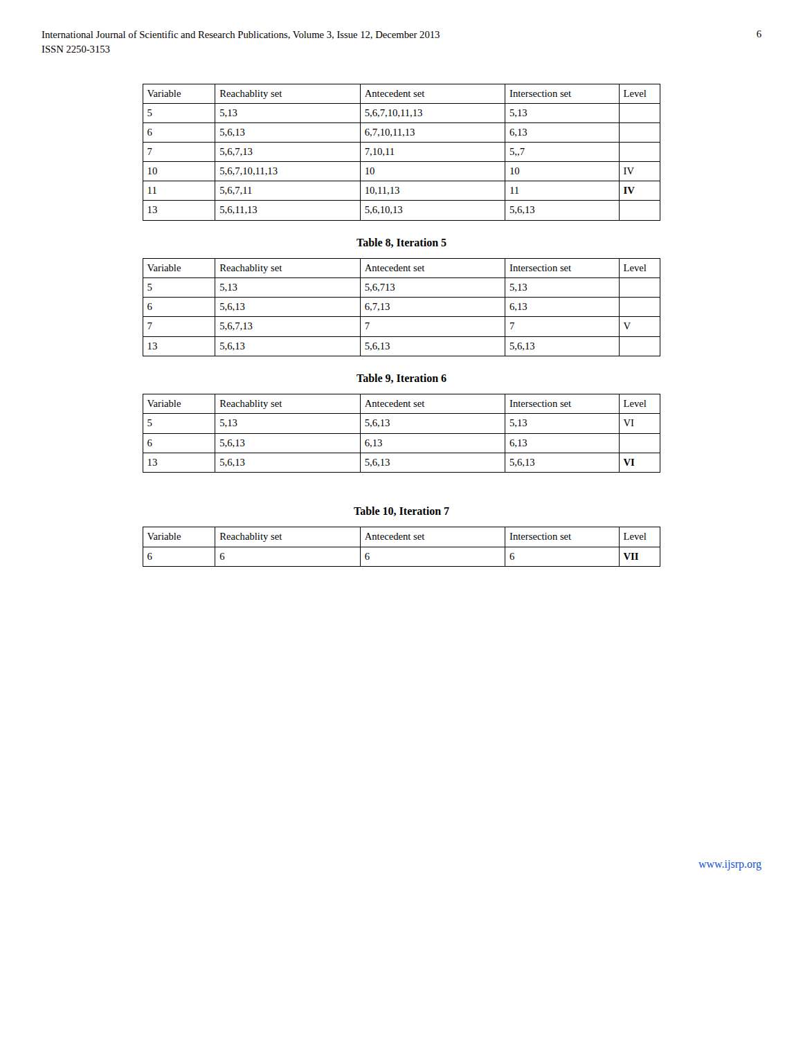International Journal of Scientific and Research Publications, Volume 3, Issue 12, December 2013
ISSN 2250-3153
6
| Variable | Reachablity set | Antecedent set | Intersection set | Level |
| 5 | 5,13 | 5,6,7,10,11,13 | 5,13 | |
| 6 | 5,6,13 | 6,7,10,11,13 | 6,13 | |
| 7 | 5,6,7,13 | 7,10,11 | 5,,7 | |
| 10 | 5,6,7,10,11,13 | 10 | 10 | IV |
| 11 | 5,6,7,11 | 10,11,13 | 11 | IV |
| 13 | 5,6,11,13 | 5,6,10,13 | 5,6,13 | |
Table 8, Iteration 5
| Variable | Reachablity set | Antecedent set | Intersection set | Level |
| 5 | 5,13 | 5,6,713 | 5,13 | |
| 6 | 5,6,13 | 6,7,13 | 6,13 | |
| 7 | 5,6,7,13 | 7 | 7 | V |
| 13 | 5,6,13 | 5,6,13 | 5,6,13 | |
Table 9, Iteration 6
| Variable | Reachablity set | Antecedent set | Intersection set | Level |
| 5 | 5,13 | 5,6,13 | 5,13 | VI |
| 6 | 5,6,13 | 6,13 | 6,13 | |
| 13 | 5,6,13 | 5,6,13 | 5,6,13 | VI |
Table 10, Iteration 7
| Variable | Reachablity set | Antecedent set | Intersection set | Level |
| 6 | 6 | 6 | 6 | VII |
www.ijsrp.org